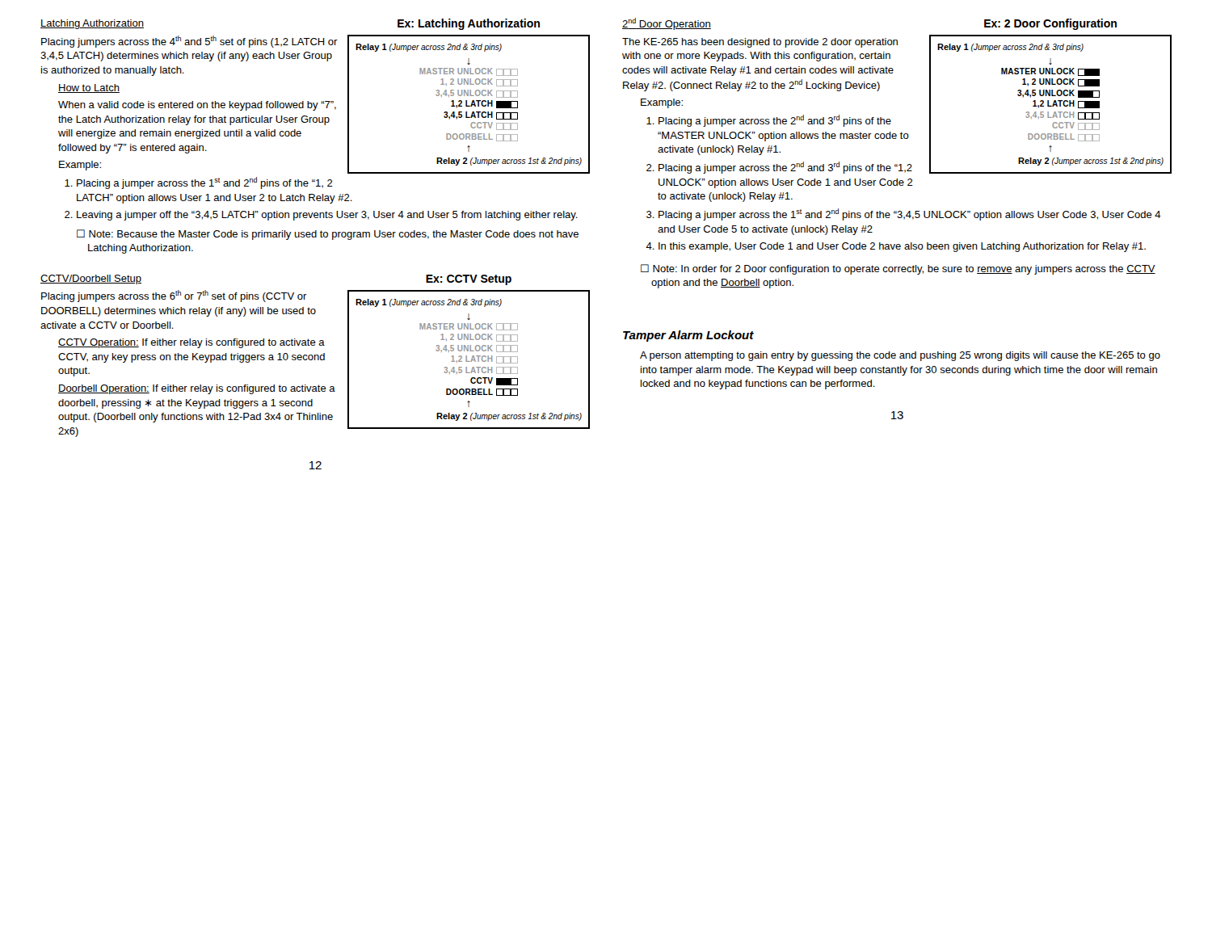Ex: Latching Authorization
Relay 1 (Jumper across 2nd & 3rd pins)
↓
| MASTER UNLOCK | |
| 1, 2 UNLOCK | |
| 3,4,5 UNLOCK | |
| 1,2 LATCH | |
| 3,4,5 LATCH | |
| CCTV | |
| DOORBELL | |
↑
Relay 2 (Jumper across 1st & 2nd pins)
Latching Authorization
Placing jumpers across the 4th and 5th set of pins (1,2 LATCH or 3,4,5 LATCH) determines which relay (if any) each User Group is authorized to manually latch.
How to Latch
When a valid code is entered on the keypad followed by “7”, the Latch Authorization relay for that particular User Group will energize and remain energized until a valid code followed by “7” is entered again.
Example:
Placing a jumper across the 1st and 2nd pins of the “1, 2 LATCH” option allows User 1 and User 2 to Latch Relay #2.
Leaving a jumper off the “3,4,5 LATCH” option prevents User 3, User 4 and User 5 from latching either relay.
☐ Note: Because the Master Code is primarily used to program User codes, the Master Code does not have Latching Authorization.
Ex: CCTV Setup
Relay 1 (Jumper across 2nd & 3rd pins)
↓
| MASTER UNLOCK | |
| 1, 2 UNLOCK | |
| 3,4,5 UNLOCK | |
| 1,2 LATCH | |
| 3,4,5 LATCH | |
| CCTV | |
| DOORBELL | |
↑
Relay 2 (Jumper across 1st & 2nd pins)
CCTV/Doorbell Setup
Placing jumpers across the 6th or 7th set of pins (CCTV or DOORBELL) determines which relay (if any) will be used to activate a CCTV or Doorbell.
CCTV Operation: If either relay is configured to activate a CCTV, any key press on the Keypad triggers a 10 second output.
Doorbell Operation: If either relay is configured to activate a doorbell, pressing ∗ at the Keypad triggers a 1 second output. (Doorbell only functions with 12-Pad 3x4 or Thinline 2x6)
12
Ex: 2 Door Configuration
Relay 1 (Jumper across 2nd & 3rd pins)
↓
| MASTER UNLOCK | |
| 1, 2 UNLOCK | |
| 3,4,5 UNLOCK | |
| 1,2 LATCH | |
| 3,4,5 LATCH | |
| CCTV | |
| DOORBELL | |
↑
Relay 2 (Jumper across 1st & 2nd pins)
2nd Door Operation
The KE-265 has been designed to provide 2 door operation with one or more Keypads. With this configuration, certain codes will activate Relay #1 and certain codes will activate Relay #2. (Connect Relay #2 to the 2nd Locking Device)
Example:
Placing a jumper across the 2nd and 3rd pins of the “MASTER UNLOCK” option allows the master code to activate (unlock) Relay #1.
Placing a jumper across the 2nd and 3rd pins of the “1,2 UNLOCK” option allows User Code 1 and User Code 2 to activate (unlock) Relay #1.
Placing a jumper across the 1st and 2nd pins of the “3,4,5 UNLOCK” option allows User Code 3, User Code 4 and User Code 5 to activate (unlock) Relay #2
In this example, User Code 1 and User Code 2 have also been given Latching Authorization for Relay #1.
☐ Note: In order for 2 Door configuration to operate correctly, be sure to remove any jumpers across the CCTV option and the Doorbell option.
Tamper Alarm Lockout
A person attempting to gain entry by guessing the code and pushing 25 wrong digits will cause the KE-265 to go into tamper alarm mode. The Keypad will beep constantly for 30 seconds during which time the door will remain locked and no keypad functions can be performed.
13